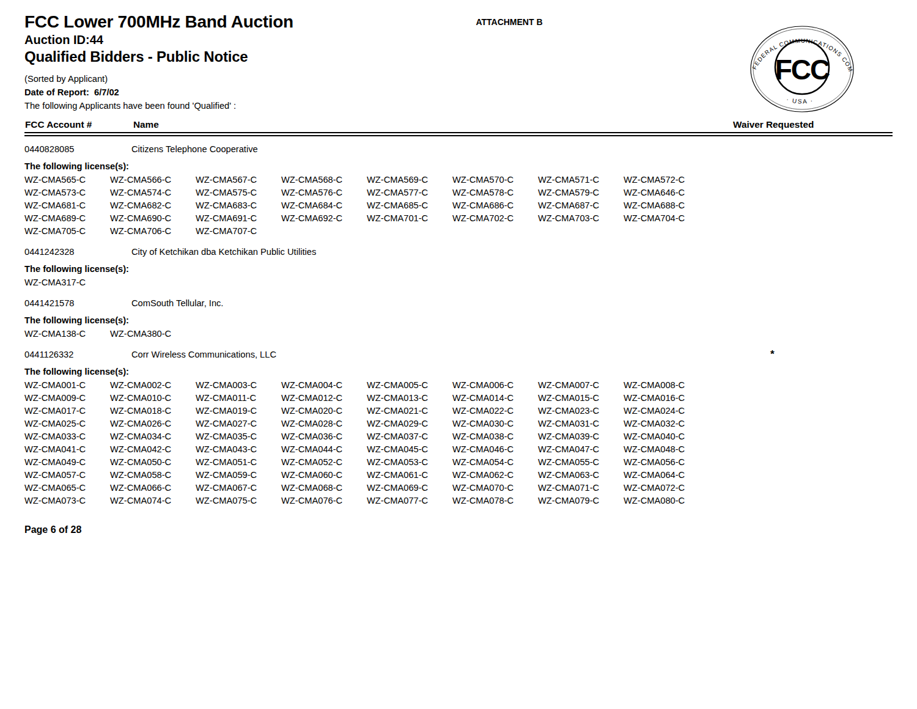ATTACHMENT B
FCC FEDERAL COMMUNICATIONS COMMISSION · USA ·
FCC Lower 700MHz Band Auction
Auction ID: 44
Qualified Bidders - Public Notice
(Sorted by Applicant)
Date of Report: 6/7/02
The following Applicants have been found 'Qualified' :
| FCC Account # | Name | Waiver Requested |
0440828085
Citizens Telephone Cooperative
The following license(s):
| WZ-CMA565-C | WZ-CMA566-C | WZ-CMA567-C | WZ-CMA568-C | WZ-CMA569-C | WZ-CMA570-C | WZ-CMA571-C | WZ-CMA572-C |
| WZ-CMA573-C | WZ-CMA574-C | WZ-CMA575-C | WZ-CMA576-C | WZ-CMA577-C | WZ-CMA578-C | WZ-CMA579-C | WZ-CMA646-C |
| WZ-CMA681-C | WZ-CMA682-C | WZ-CMA683-C | WZ-CMA684-C | WZ-CMA685-C | WZ-CMA686-C | WZ-CMA687-C | WZ-CMA688-C |
| WZ-CMA689-C | WZ-CMA690-C | WZ-CMA691-C | WZ-CMA692-C | WZ-CMA701-C | WZ-CMA702-C | WZ-CMA703-C | WZ-CMA704-C |
| WZ-CMA705-C | WZ-CMA706-C | WZ-CMA707-C | | | | | |
0441242328
City of Ketchikan dba Ketchikan Public Utilities
The following license(s):
| WZ-CMA317-C | | | | | | | |
0441421578
ComSouth Tellular, Inc.
The following license(s):
| WZ-CMA138-C | WZ-CMA380-C | | | | | | |
0441126332
Corr Wireless Communications, LLC
*
The following license(s):
| WZ-CMA001-C | WZ-CMA002-C | WZ-CMA003-C | WZ-CMA004-C | WZ-CMA005-C | WZ-CMA006-C | WZ-CMA007-C | WZ-CMA008-C |
| WZ-CMA009-C | WZ-CMA010-C | WZ-CMA011-C | WZ-CMA012-C | WZ-CMA013-C | WZ-CMA014-C | WZ-CMA015-C | WZ-CMA016-C |
| WZ-CMA017-C | WZ-CMA018-C | WZ-CMA019-C | WZ-CMA020-C | WZ-CMA021-C | WZ-CMA022-C | WZ-CMA023-C | WZ-CMA024-C |
| WZ-CMA025-C | WZ-CMA026-C | WZ-CMA027-C | WZ-CMA028-C | WZ-CMA029-C | WZ-CMA030-C | WZ-CMA031-C | WZ-CMA032-C |
| WZ-CMA033-C | WZ-CMA034-C | WZ-CMA035-C | WZ-CMA036-C | WZ-CMA037-C | WZ-CMA038-C | WZ-CMA039-C | WZ-CMA040-C |
| WZ-CMA041-C | WZ-CMA042-C | WZ-CMA043-C | WZ-CMA044-C | WZ-CMA045-C | WZ-CMA046-C | WZ-CMA047-C | WZ-CMA048-C |
| WZ-CMA049-C | WZ-CMA050-C | WZ-CMA051-C | WZ-CMA052-C | WZ-CMA053-C | WZ-CMA054-C | WZ-CMA055-C | WZ-CMA056-C |
| WZ-CMA057-C | WZ-CMA058-C | WZ-CMA059-C | WZ-CMA060-C | WZ-CMA061-C | WZ-CMA062-C | WZ-CMA063-C | WZ-CMA064-C |
| WZ-CMA065-C | WZ-CMA066-C | WZ-CMA067-C | WZ-CMA068-C | WZ-CMA069-C | WZ-CMA070-C | WZ-CMA071-C | WZ-CMA072-C |
| WZ-CMA073-C | WZ-CMA074-C | WZ-CMA075-C | WZ-CMA076-C | WZ-CMA077-C | WZ-CMA078-C | WZ-CMA079-C | WZ-CMA080-C |
Page 6 of 28